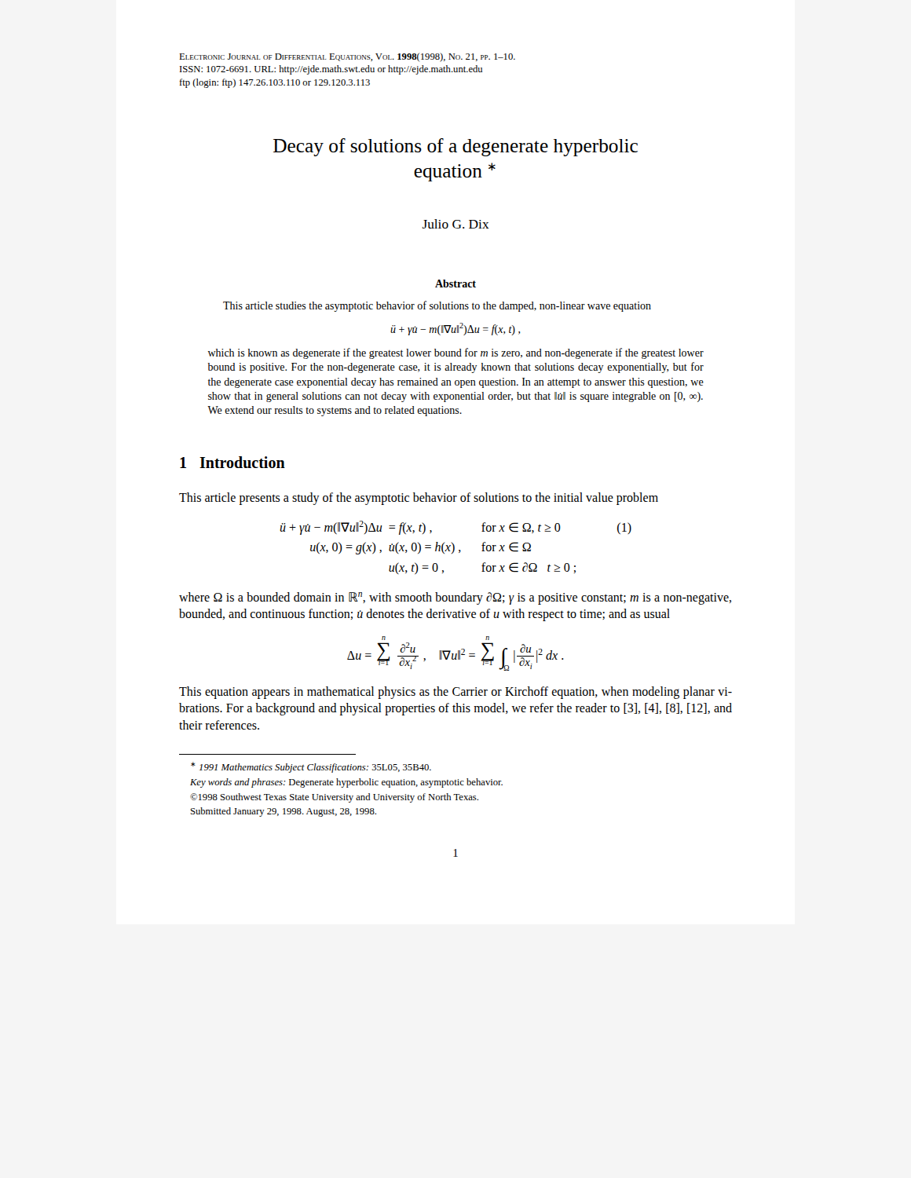Electronic Journal of Differential Equations, Vol. 1998(1998), No. 21, pp. 1–10.
ISSN: 1072-6691. URL: http://ejde.math.swt.edu or http://ejde.math.unt.edu
ftp (login: ftp) 147.26.103.110 or 129.120.3.113
Decay of solutions of a degenerate hyperbolic
equation ∗
Julio G. Dix
Abstract
This article studies the asymptotic behavior of solutions to the damped, non-linear wave equation
ü + γu̇ − m(‖∇u‖2)Δu = f(x, t) ,
which is known as degenerate if the greatest lower bound for m is zero, and non-degenerate if the greatest lower bound is positive. For the non-degenerate case, it is already known that solutions decay exponentially, but for the degenerate case exponential decay has remained an open question. In an attempt to answer this question, we show that in general solutions can not decay with exponential order, but that ‖u̇‖ is square integrable on [0, ∞). We extend our results to systems and to related equations.
1 Introduction
This article presents a study of the asymptotic behavior of solutions to the initial value problem
| ü + γu̇ − m (‖∇ u ‖ 2 )Δ u | = f ( x , t ) , | for x ∈ Ω, t ≥ 0 | (1) |
| u ( x , 0) = g ( x ) , | u̇ ( x , 0) = h ( x ) , | for x ∈ Ω | |
| | u ( x , t ) = 0 , | for x ∈ ∂Ω t ≥ 0 ; | |
where Ω is a bounded domain in ℝn, with smooth boundary ∂Ω; γ is a positive constant; m is a non-negative, bounded, and continuous function; u̇ denotes the derivative of u with respect to time; and as usual
Δu = n∑i=1 ∂2u∂xi2 , ‖∇u‖2 = n∑i=1 ∫Ω |∂u∂xi|2 dx .
This equation appears in mathematical physics as the Carrier or Kirchoff equation, when modeling planar vibrations. For a background and physical properties of this model, we refer the reader to [3], [4], [8], [12], and their references.
∗ 1991 Mathematics Subject Classifications: 35L05, 35B40.
Key words and phrases: Degenerate hyperbolic equation, asymptotic behavior.
©1998 Southwest Texas State University and University of North Texas.
Submitted January 29, 1998. August, 28, 1998.
1